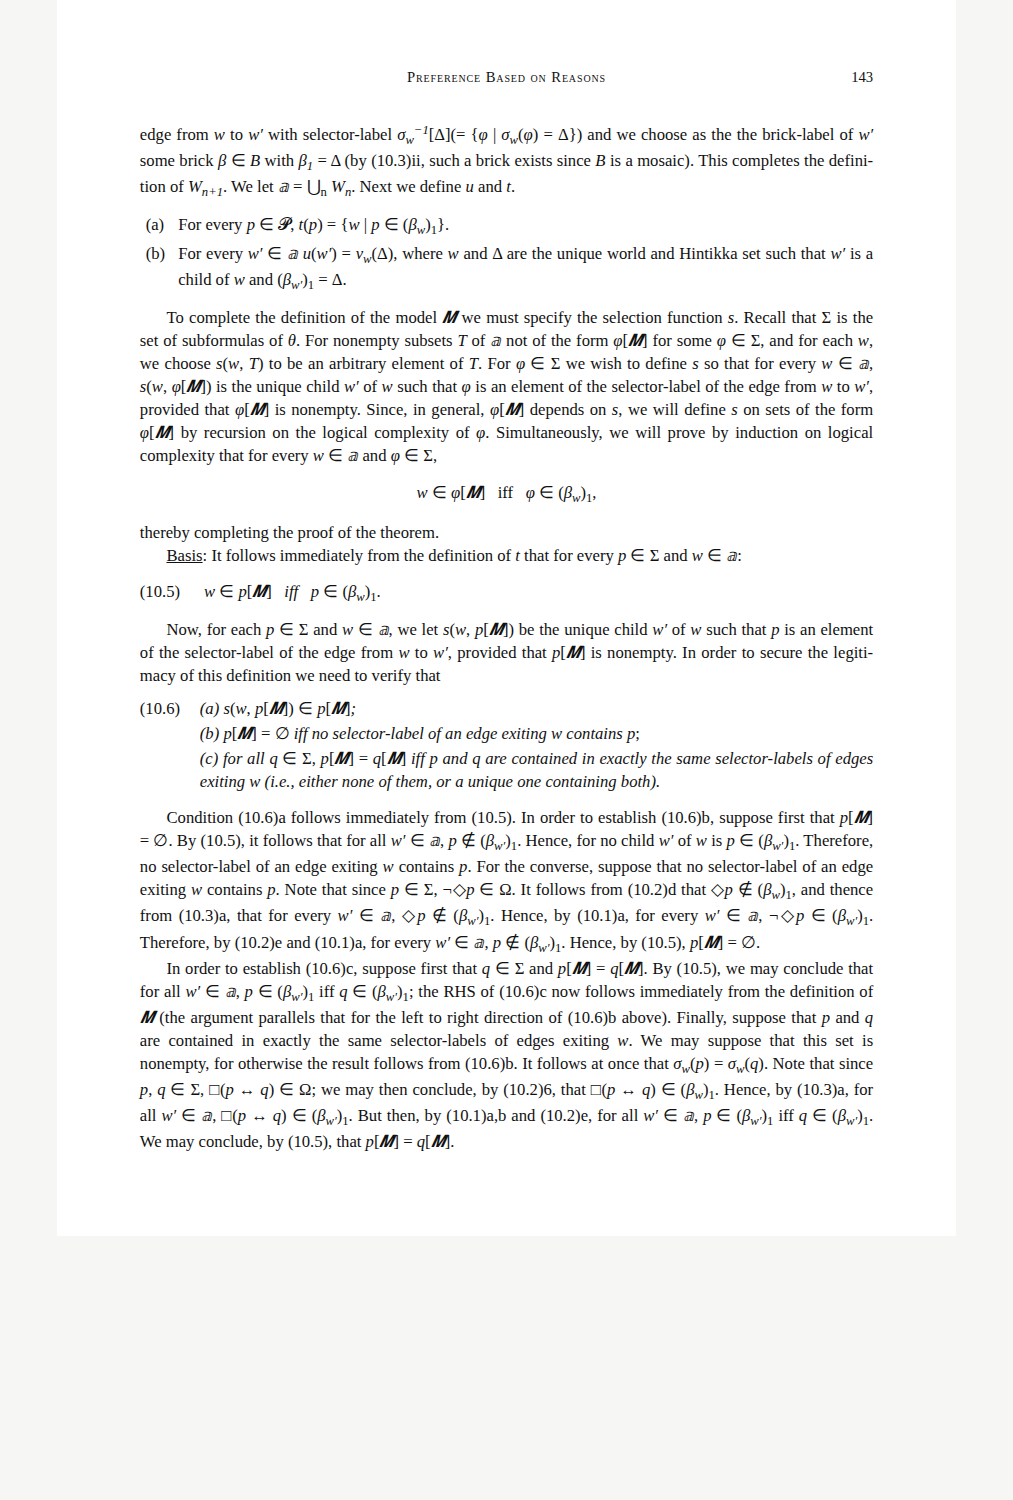Preference Based on Reasons 143
edge from w to w′ with selector-label σw−1[Δ](= {φ | σw(φ) = Δ}) and we choose as the the brick-label of w′ some brick β ∈ B with β1 = Δ (by (10.3)ii, such a brick exists since B is a mosaic). This completes the definition of Wn+1. We let 𝕒 = ⋃n Wn. Next we define u and t.
(a) For every p ∈ 𝓟, t(p) = {w | p ∈ (βw)1}.
(b) For every w′ ∈ 𝕒 u(w′) = vw(Δ), where w and Δ are the unique world and Hintikka set such that w′ is a child of w and (βw′)1 = Δ.
To complete the definition of the model 𝑴 we must specify the selection function s. Recall that Σ is the set of subformulas of θ. For nonempty subsets T of 𝕒 not of the form φ[𝑴] for some φ ∈ Σ, and for each w, we choose s(w, T) to be an arbitrary element of T. For φ ∈ Σ we wish to define s so that for every w ∈ 𝕒, s(w, φ[𝑴]) is the unique child w′ of w such that φ is an element of the selector-label of the edge from w to w′, provided that φ[𝑴] is nonempty. Since, in general, φ[𝑴] depends on s, we will define s on sets of the form φ[𝑴] by recursion on the logical complexity of φ. Simultaneously, we will prove by induction on logical complexity that for every w ∈ 𝕒 and φ ∈ Σ,
w ∈ φ[𝑴] iff φ ∈ (βw)1,
thereby completing the proof of the theorem.
Basis: It follows immediately from the definition of t that for every p ∈ Σ and w ∈ 𝕒:
(10.5) w ∈ p[𝑴] iff p ∈ (βw)1.
Now, for each p ∈ Σ and w ∈ 𝕒, we let s(w, p[𝑴]) be the unique child w′ of w such that p is an element of the selector-label of the edge from w to w′, provided that p[𝑴] is nonempty. In order to secure the legitimacy of this definition we need to verify that
(10.6)(a) s(w, p[𝑴]) ∈ p[𝑴];
(b) p[𝑴] = ∅ iff no selector-label of an edge exiting w contains p;
(c) for all q ∈ Σ, p[𝑴] = q[𝑴] iff p and q are contained in exactly the same selector-labels of edges exiting w (i.e., either none of them, or a unique one containing both).
Condition (10.6)a follows immediately from (10.5). In order to establish (10.6)b, suppose first that p[𝑴] = ∅. By (10.5), it follows that for all w′ ∈ 𝕒, p ∉ (βw′)1. Hence, for no child w′ of w is p ∈ (βw′)1. Therefore, no selector-label of an edge exiting w contains p. For the converse, suppose that no selector-label of an edge exiting w contains p. Note that since p ∈ Σ, ¬◇p ∈ Ω. It follows from (10.2)d that ◇p ∉ (βw)1, and thence from (10.3)a, that for every w′ ∈ 𝕒, ◇p ∉ (βw′)1. Hence, by (10.1)a, for every w′ ∈ 𝕒, ¬◇p ∈ (βw′)1. Therefore, by (10.2)e and (10.1)a, for every w′ ∈ 𝕒, p ∉ (βw′)1. Hence, by (10.5), p[𝑴] = ∅.
In order to establish (10.6)c, suppose first that q ∈ Σ and p[𝑴] = q[𝑴]. By (10.5), we may conclude that for all w′ ∈ 𝕒, p ∈ (βw′)1 iff q ∈ (βw′)1; the RHS of (10.6)c now follows immediately from the definition of 𝑴 (the argument parallels that for the left to right direction of (10.6)b above). Finally, suppose that p and q are contained in exactly the same selector-labels of edges exiting w. We may suppose that this set is nonempty, for otherwise the result follows from (10.6)b. It follows at once that σw(p) = σw(q). Note that since p, q ∈ Σ, □(p ↔ q) ∈ Ω; we may then conclude, by (10.2)6, that □(p ↔ q) ∈ (βw)1. Hence, by (10.3)a, for all w′ ∈ 𝕒, □(p ↔ q) ∈ (βw′)1. But then, by (10.1)a,b and (10.2)e, for all w′ ∈ 𝕒, p ∈ (βw′)1 iff q ∈ (βw′)1. We may conclude, by (10.5), that p[𝑴] = q[𝑴].